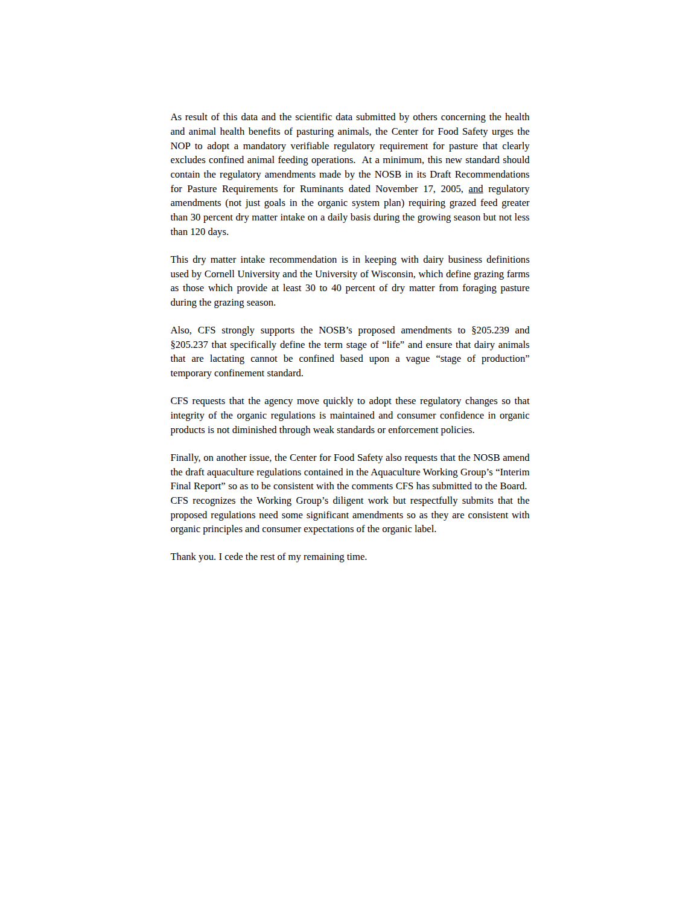As result of this data and the scientific data submitted by others concerning the health and animal health benefits of pasturing animals, the Center for Food Safety urges the NOP to adopt a mandatory verifiable regulatory requirement for pasture that clearly excludes confined animal feeding operations. At a minimum, this new standard should contain the regulatory amendments made by the NOSB in its Draft Recommendations for Pasture Requirements for Ruminants dated November 17, 2005, and regulatory amendments (not just goals in the organic system plan) requiring grazed feed greater than 30 percent dry matter intake on a daily basis during the growing season but not less than 120 days.
This dry matter intake recommendation is in keeping with dairy business definitions used by Cornell University and the University of Wisconsin, which define grazing farms as those which provide at least 30 to 40 percent of dry matter from foraging pasture during the grazing season.
Also, CFS strongly supports the NOSB’s proposed amendments to §205.239 and §205.237 that specifically define the term stage of “life” and ensure that dairy animals that are lactating cannot be confined based upon a vague “stage of production” temporary confinement standard.
CFS requests that the agency move quickly to adopt these regulatory changes so that integrity of the organic regulations is maintained and consumer confidence in organic products is not diminished through weak standards or enforcement policies.
Finally, on another issue, the Center for Food Safety also requests that the NOSB amend the draft aquaculture regulations contained in the Aquaculture Working Group’s “Interim Final Report” so as to be consistent with the comments CFS has submitted to the Board. CFS recognizes the Working Group’s diligent work but respectfully submits that the proposed regulations need some significant amendments so as they are consistent with organic principles and consumer expectations of the organic label.
Thank you. I cede the rest of my remaining time.